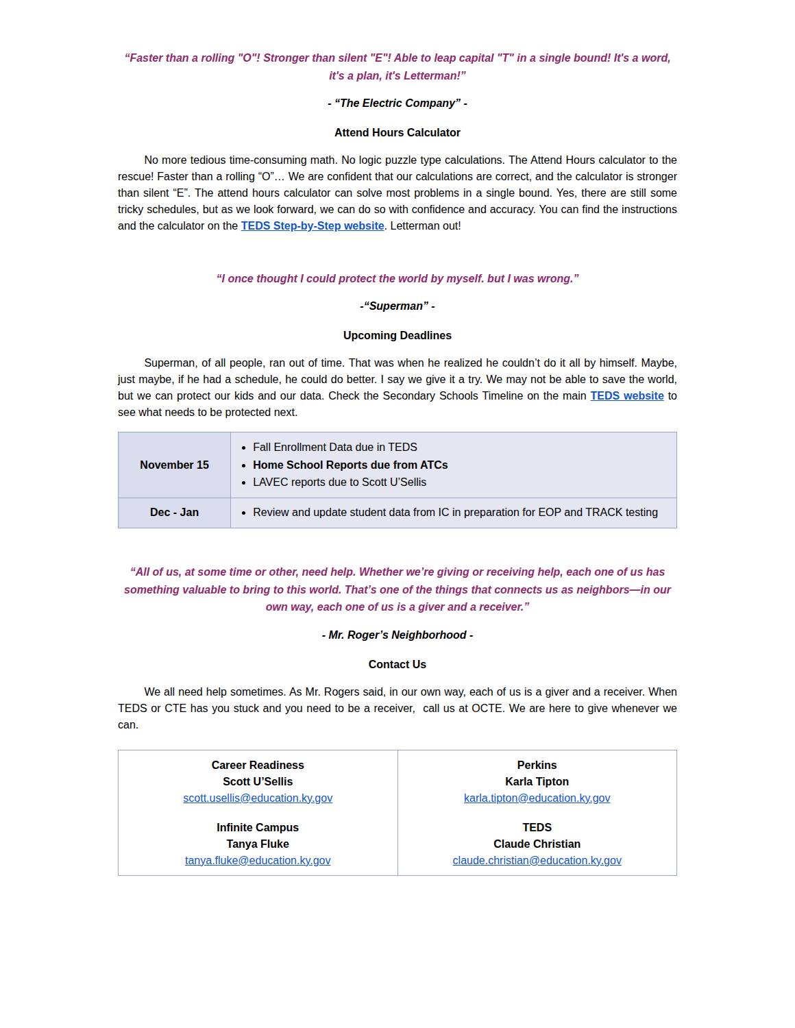“Faster than a rolling "O"! Stronger than silent "E"! Able to leap capital "T" in a single bound! It's a word, it's a plan, it's Letterman!”
- “The Electric Company” -
Attend Hours Calculator
No more tedious time-consuming math. No logic puzzle type calculations. The Attend Hours calculator to the rescue! Faster than a rolling “O”… We are confident that our calculations are correct, and the calculator is stronger than silent “E”. The attend hours calculator can solve most problems in a single bound. Yes, there are still some tricky schedules, but as we look forward, we can do so with confidence and accuracy. You can find the instructions and the calculator on the TEDS Step-by-Step website. Letterman out!
“I once thought I could protect the world by myself. but I was wrong.”
-“Superman” -
Upcoming Deadlines
Superman, of all people, ran out of time. That was when he realized he couldn’t do it all by himself. Maybe, just maybe, if he had a schedule, he could do better. I say we give it a try. We may not be able to save the world, but we can protect our kids and our data. Check the Secondary Schools Timeline on the main TEDS website to see what needs to be protected next.
| November 15 | Fall Enrollment Data due in TEDS Home School Reports due from ATCs LAVEC reports due to Scott U’Sellis |
| Dec - Jan | Review and update student data from IC in preparation for EOP and TRACK testing |
“All of us, at some time or other, need help. Whether we’re giving or receiving help, each one of us has something valuable to bring to this world. That’s one of the things that connects us as neighbors—in our own way, each one of us is a giver and a receiver.”
- Mr. Roger’s Neighborhood -
Contact Us
We all need help sometimes. As Mr. Rogers said, in our own way, each of us is a giver and a receiver. When TEDS or CTE has you stuck and you need to be a receiver, call us at OCTE. We are here to give whenever we can.
| Career Readiness Scott U’Sellis scott.usellis@education.ky.gov Infinite Campus Tanya Fluke tanya.fluke@education.ky.gov | Perkins Karla Tipton karla.tipton@education.ky.gov TEDS Claude Christian claude.christian@education.ky.gov |